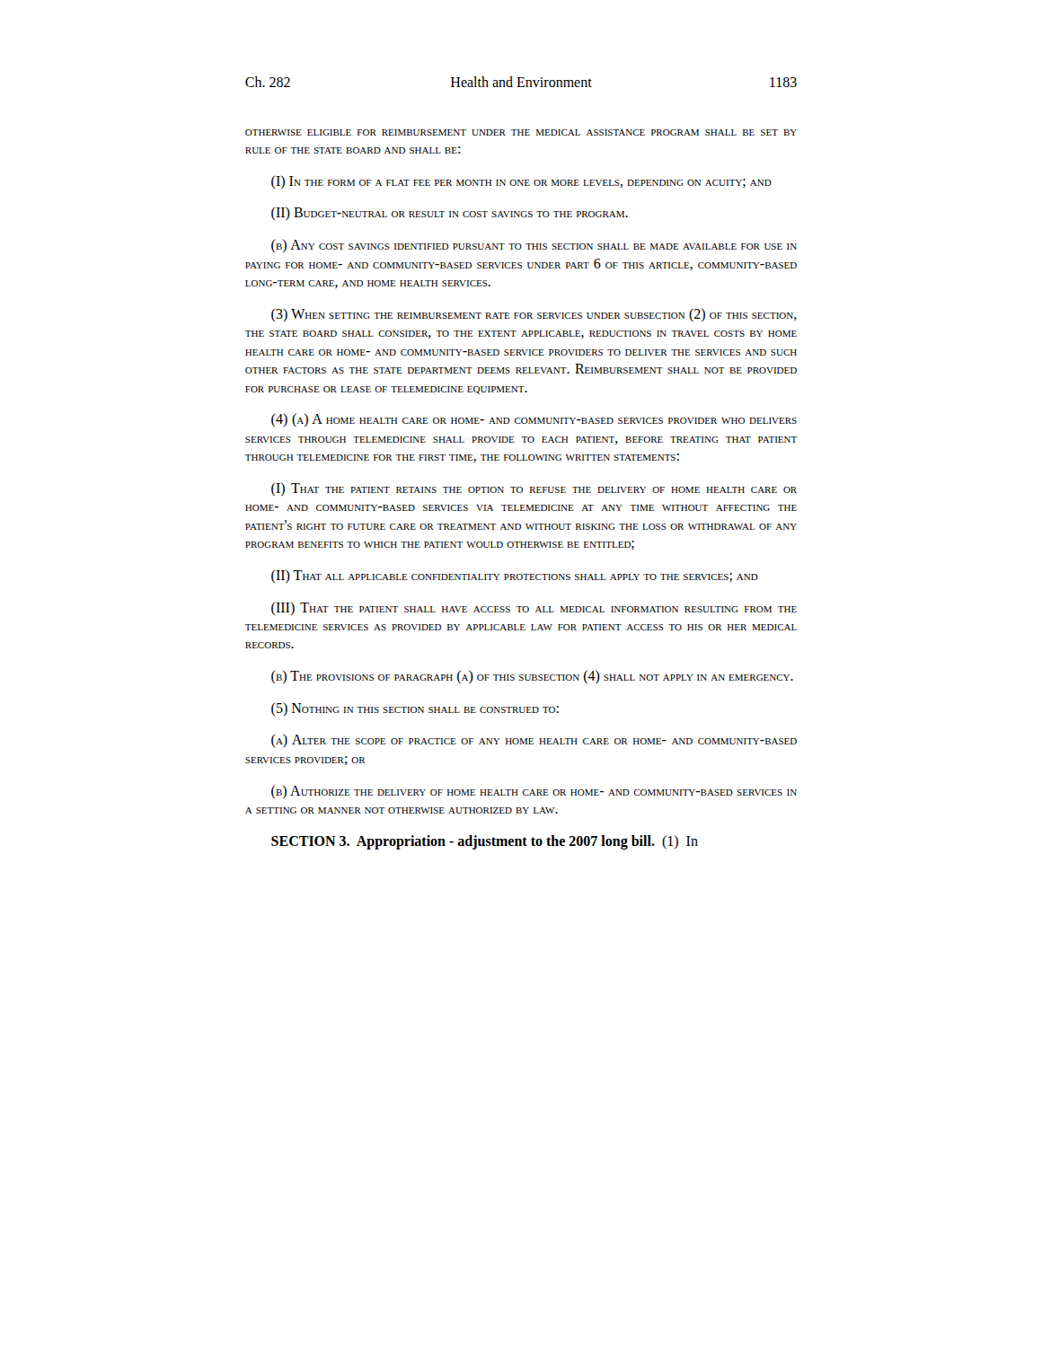Ch. 282
Health and Environment
1183
otherwise eligible for reimbursement under the medical assistance program shall be set by rule of the state board and shall be:
(I) In the form of a flat fee per month in one or more levels, depending on acuity; and
(II) Budget-neutral or result in cost savings to the program.
(b) Any cost savings identified pursuant to this section shall be made available for use in paying for home- and community-based services under part 6 of this article, community-based long-term care, and home health services.
(3) When setting the reimbursement rate for services under subsection (2) of this section, the state board shall consider, to the extent applicable, reductions in travel costs by home health care or home- and community-based service providers to deliver the services and such other factors as the state department deems relevant. Reimbursement shall not be provided for purchase or lease of telemedicine equipment.
(4) (a) A home health care or home- and community-based services provider who delivers services through telemedicine shall provide to each patient, before treating that patient through telemedicine for the first time, the following written statements:
(I) That the patient retains the option to refuse the delivery of home health care or home- and community-based services via telemedicine at any time without affecting the patient's right to future care or treatment and without risking the loss or withdrawal of any program benefits to which the patient would otherwise be entitled;
(II) That all applicable confidentiality protections shall apply to the services; and
(III) That the patient shall have access to all medical information resulting from the telemedicine services as provided by applicable law for patient access to his or her medical records.
(b) The provisions of paragraph (a) of this subsection (4) shall not apply in an emergency.
(5) Nothing in this section shall be construed to:
(a) Alter the scope of practice of any home health care or home- and community-based services provider; or
(b) Authorize the delivery of home health care or home- and community-based services in a setting or manner not otherwise authorized by law.
SECTION 3. Appropriation - adjustment to the 2007 long bill. (1) In